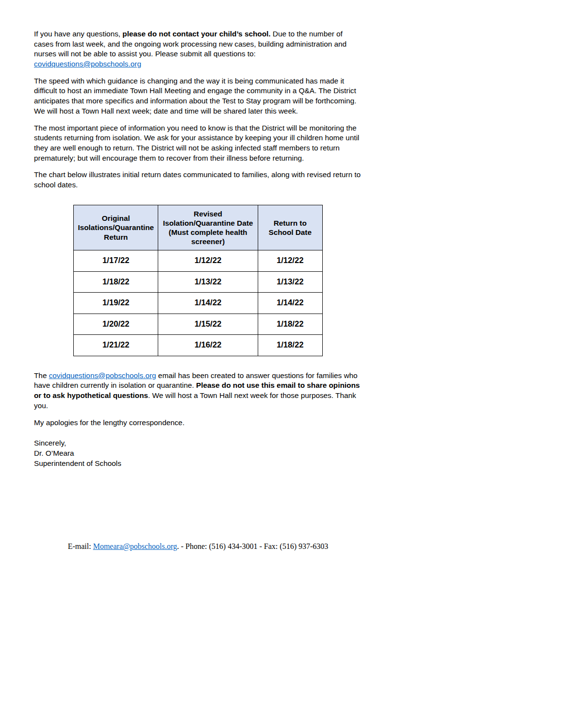If you have any questions, please do not contact your child’s school. Due to the number of cases from last week, and the ongoing work processing new cases, building administration and nurses will not be able to assist you. Please submit all questions to: covidquestions@pobschools.org
The speed with which guidance is changing and the way it is being communicated has made it difficult to host an immediate Town Hall Meeting and engage the community in a Q&A. The District anticipates that more specifics and information about the Test to Stay program will be forthcoming. We will host a Town Hall next week; date and time will be shared later this week.
The most important piece of information you need to know is that the District will be monitoring the students returning from isolation. We ask for your assistance by keeping your ill children home until they are well enough to return. The District will not be asking infected staff members to return prematurely; but will encourage them to recover from their illness before returning.
The chart below illustrates initial return dates communicated to families, along with revised return to school dates.
| Original Isolations/Quarantine Return | Revised Isolation/Quarantine Date (Must complete health screener) | Return to School Date |
| --- | --- | --- |
| 1/17/22 | 1/12/22 | 1/12/22 |
| 1/18/22 | 1/13/22 | 1/13/22 |
| 1/19/22 | 1/14/22 | 1/14/22 |
| 1/20/22 | 1/15/22 | 1/18/22 |
| 1/21/22 | 1/16/22 | 1/18/22 |
The covidquestions@pobschools.org email has been created to answer questions for families who have children currently in isolation or quarantine. Please do not use this email to share opinions or to ask hypothetical questions. We will host a Town Hall next week for those purposes. Thank you.
My apologies for the lengthy correspondence.
Sincerely,
Dr. O’Meara
Superintendent of Schools
E-mail: Momeara@pobschools.org. - Phone: (516) 434-3001 - Fax: (516) 937-6303